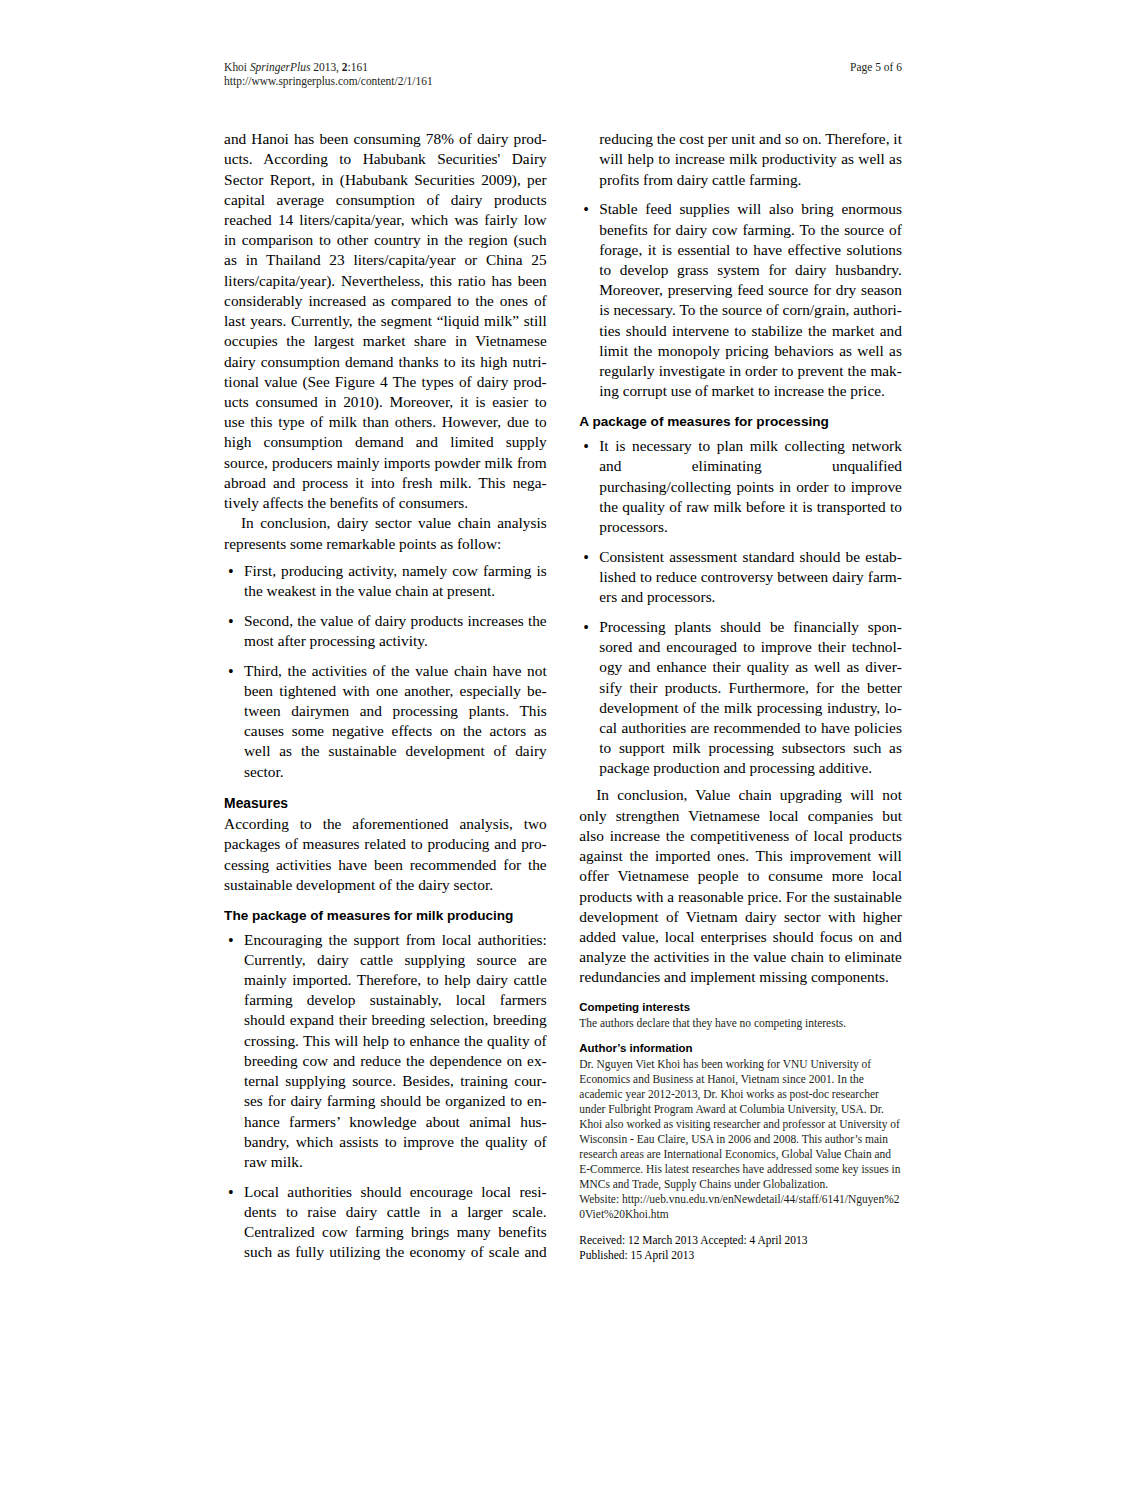Khoi SpringerPlus 2013, 2:161
http://www.springerplus.com/content/2/1/161
Page 5 of 6
and Hanoi has been consuming 78% of dairy products. According to Habubank Securities' Dairy Sector Report, in (Habubank Securities 2009), per capital average consumption of dairy products reached 14 liters/capita/year, which was fairly low in comparison to other country in the region (such as in Thailand 23 liters/capita/year or China 25 liters/capita/year). Nevertheless, this ratio has been considerably increased as compared to the ones of last years. Currently, the segment “liquid milk” still occupies the largest market share in Vietnamese dairy consumption demand thanks to its high nutritional value (See Figure 4 The types of dairy products consumed in 2010). Moreover, it is easier to use this type of milk than others. However, due to high consumption demand and limited supply source, producers mainly imports powder milk from abroad and process it into fresh milk. This negatively affects the benefits of consumers.
In conclusion, dairy sector value chain analysis represents some remarkable points as follow:
First, producing activity, namely cow farming is the weakest in the value chain at present.
Second, the value of dairy products increases the most after processing activity.
Third, the activities of the value chain have not been tightened with one another, especially between dairymen and processing plants. This causes some negative effects on the actors as well as the sustainable development of dairy sector.
Measures
According to the aforementioned analysis, two packages of measures related to producing and processing activities have been recommended for the sustainable development of the dairy sector.
The package of measures for milk producing
Encouraging the support from local authorities: Currently, dairy cattle supplying source are mainly imported. Therefore, to help dairy cattle farming develop sustainably, local farmers should expand their breeding selection, breeding crossing. This will help to enhance the quality of breeding cow and reduce the dependence on external supplying source. Besides, training courses for dairy farming should be organized to enhance farmers’ knowledge about animal husbandry, which assists to improve the quality of raw milk.
Local authorities should encourage local residents to raise dairy cattle in a larger scale. Centralized cow farming brings many benefits such as fully utilizing the economy of scale and reducing the cost per unit and so on. Therefore, it will help to increase milk productivity as well as profits from dairy cattle farming.
Stable feed supplies will also bring enormous benefits for dairy cow farming. To the source of forage, it is essential to have effective solutions to develop grass system for dairy husbandry. Moreover, preserving feed source for dry season is necessary. To the source of corn/grain, authorities should intervene to stabilize the market and limit the monopoly pricing behaviors as well as regularly investigate in order to prevent the making corrupt use of market to increase the price.
A package of measures for processing
It is necessary to plan milk collecting network and eliminating unqualified purchasing/collecting points in order to improve the quality of raw milk before it is transported to processors.
Consistent assessment standard should be established to reduce controversy between dairy farmers and processors.
Processing plants should be financially sponsored and encouraged to improve their technology and enhance their quality as well as diversify their products. Furthermore, for the better development of the milk processing industry, local authorities are recommended to have policies to support milk processing subsectors such as package production and processing additive.
In conclusion, Value chain upgrading will not only strengthen Vietnamese local companies but also increase the competitiveness of local products against the imported ones. This improvement will offer Vietnamese people to consume more local products with a reasonable price. For the sustainable development of Vietnam dairy sector with higher added value, local enterprises should focus on and analyze the activities in the value chain to eliminate redundancies and implement missing components.
Competing interests
The authors declare that they have no competing interests.
Author’s information
Dr. Nguyen Viet Khoi has been working for VNU University of Economics and Business at Hanoi, Vietnam since 2001. In the academic year 2012-2013, Dr. Khoi works as post-doc researcher under Fulbright Program Award at Columbia University, USA. Dr. Khoi also worked as visiting researcher and professor at University of Wisconsin - Eau Claire, USA in 2006 and 2008. This author’s main research areas are International Economics, Global Value Chain and E-Commerce. His latest researches have addressed some key issues in MNCs and Trade, Supply Chains under Globalization.
Website: http://ueb.vnu.edu.vn/enNewdetail/44/staff/6141/Nguyen%20Viet%20Khoi.htm
Received: 12 March 2013 Accepted: 4 April 2013
Published: 15 April 2013